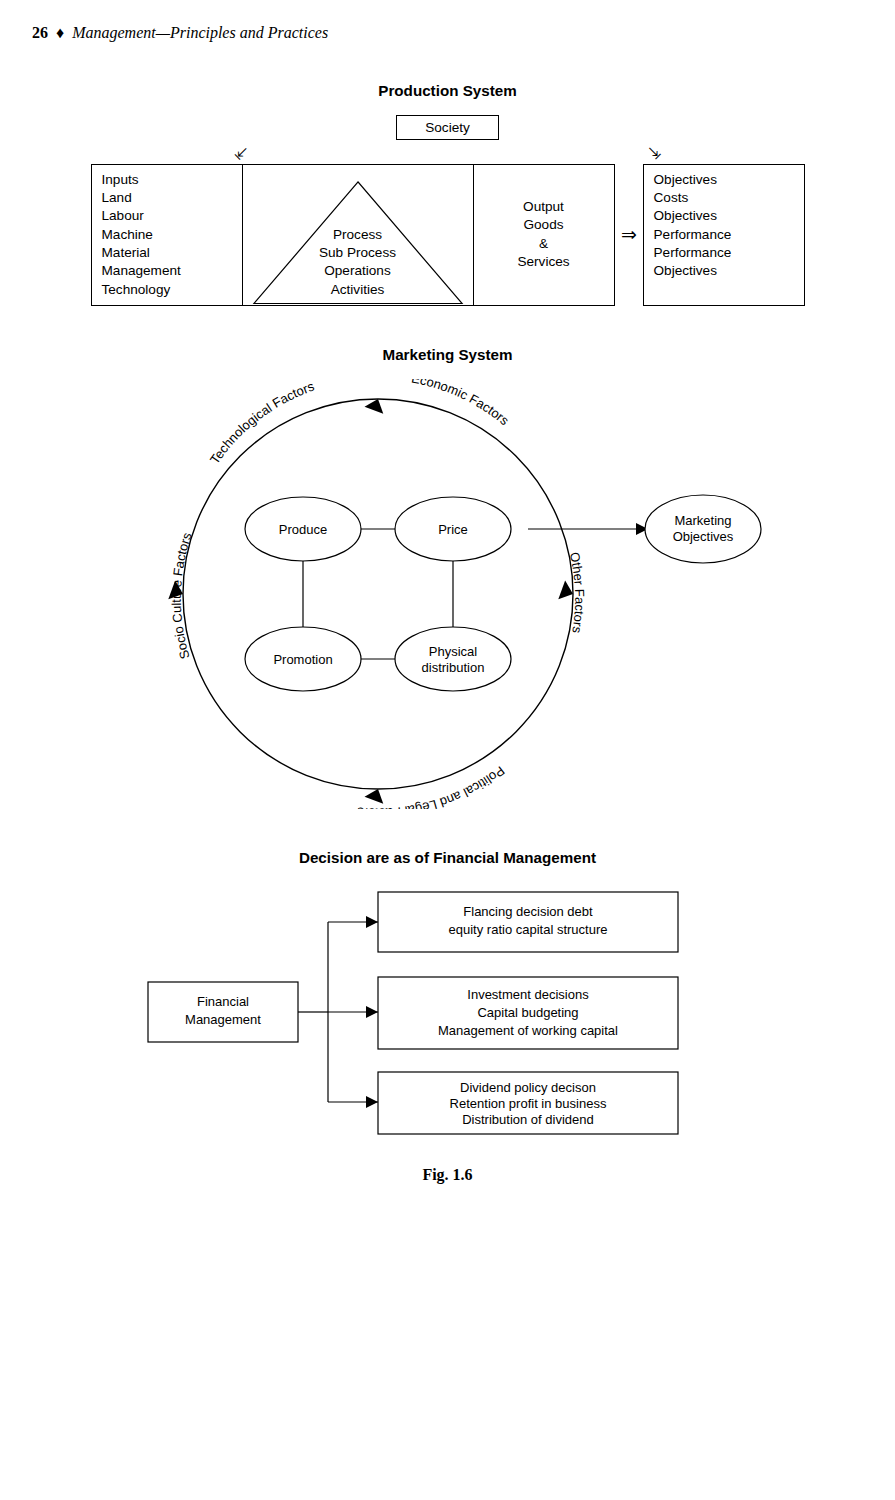26 ♦ Management—Principles and Practices
Production System
Society
⤓ ⤓
Inputs
Land
Labour
Machine
Material
Management
Technology
Process
Sub Process
Operations
Activities
Output
Goods
&
Services
⇒
Objectives
Costs
Objectives
Performance
Performance
Objectives
Marketing System
Technological Factors Economic Factors Other Factors Political and Legal Factors Socio Culture Factors Produce Price Promotion Physical distribution Marketing Objectives
Decision are as of Financial Management
Financial Management Flancing decision debt equity ratio capital structure Investment decisions Capital budgeting Management of working capital Dividend policy decison Retention profit in business Distribution of dividend
Fig. 1.6